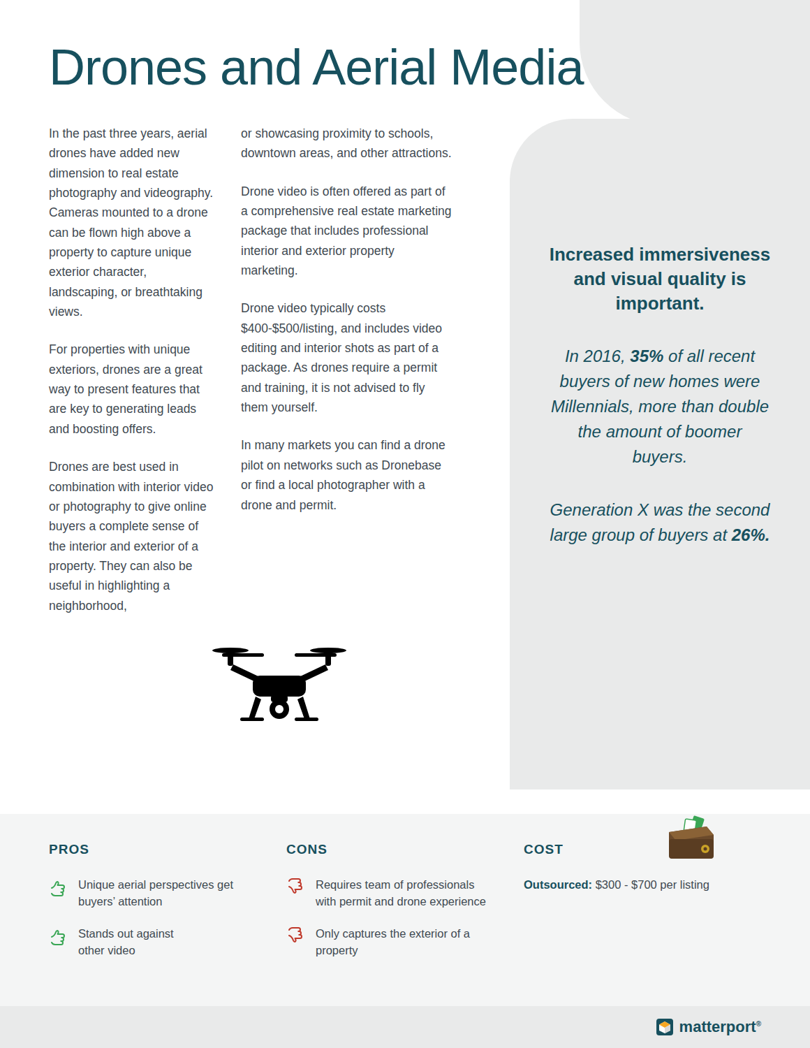Drones and Aerial Media
In the past three years, aerial drones have added new dimension to real estate photography and videography. Cameras mounted to a drone can be flown high above a property to capture unique exterior character, landscaping, or breathtaking views.
For properties with unique exteriors, drones are a great way to present features that are key to generating leads and boosting offers.
Drones are best used in combination with interior video or photography to give online buyers a complete sense of the interior and exterior of a property. They can also be useful in highlighting a neighborhood,
or showcasing proximity to schools, downtown areas, and other attractions.
Drone video is often offered as part of a comprehensive real estate marketing package that includes professional interior and exterior property marketing.
Drone video typically costs $400-$500/listing, and includes video editing and interior shots as part of a package. As drones require a permit and training, it is not advised to fly them yourself.
In many markets you can find a drone pilot on networks such as Dronebase or find a local photographer with a drone and permit.
Increased immersiveness and visual quality is important.
In 2016, 35% of all recent buyers of new homes were Millennials, more than double the amount of boomer buyers.
Generation X was the second large group of buyers at 26%.
PROS
Unique aerial perspectives get buyers’ attention
Stands out against
other video
CONS
Requires team of professionals with permit and drone experience
Only captures the exterior of a property
COST
Outsourced: $300 - $700 per listing
matterport®